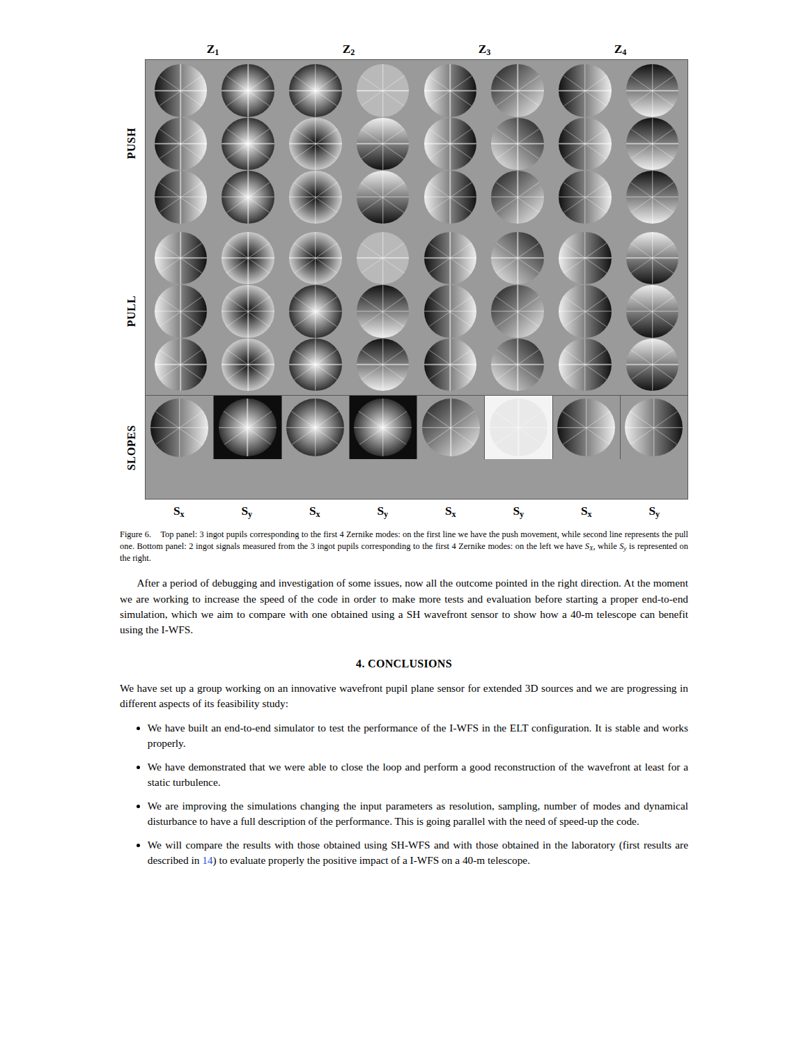Z1 Z2 Z3 Z4
PUSH PULL SLOPES
Sx Sy Sx Sy Sx Sy Sx Sy
Figure 6. Top panel: 3 ingot pupils corresponding to the first 4 Zernike modes: on the first line we have the push movement, while second line represents the pull one. Bottom panel: 2 ingot signals measured from the 3 ingot pupils corresponding to the first 4 Zernike modes: on the left we have SX, while Sy is represented on the right.
After a period of debugging and investigation of some issues, now all the outcome pointed in the right direction. At the moment we are working to increase the speed of the code in order to make more tests and evaluation before starting a proper end-to-end simulation, which we aim to compare with one obtained using a SH wavefront sensor to show how a 40-m telescope can benefit using the I-WFS.
4. CONCLUSIONS
We have set up a group working on an innovative wavefront pupil plane sensor for extended 3D sources and we are progressing in different aspects of its feasibility study:
We have built an end-to-end simulator to test the performance of the I-WFS in the ELT configuration. It is stable and works properly.
We have demonstrated that we were able to close the loop and perform a good reconstruction of the wavefront at least for a static turbulence.
We are improving the simulations changing the input parameters as resolution, sampling, number of modes and dynamical disturbance to have a full description of the performance. This is going parallel with the need of speed-up the code.
We will compare the results with those obtained using SH-WFS and with those obtained in the laboratory (first results are described in 14) to evaluate properly the positive impact of a I-WFS on a 40-m telescope.